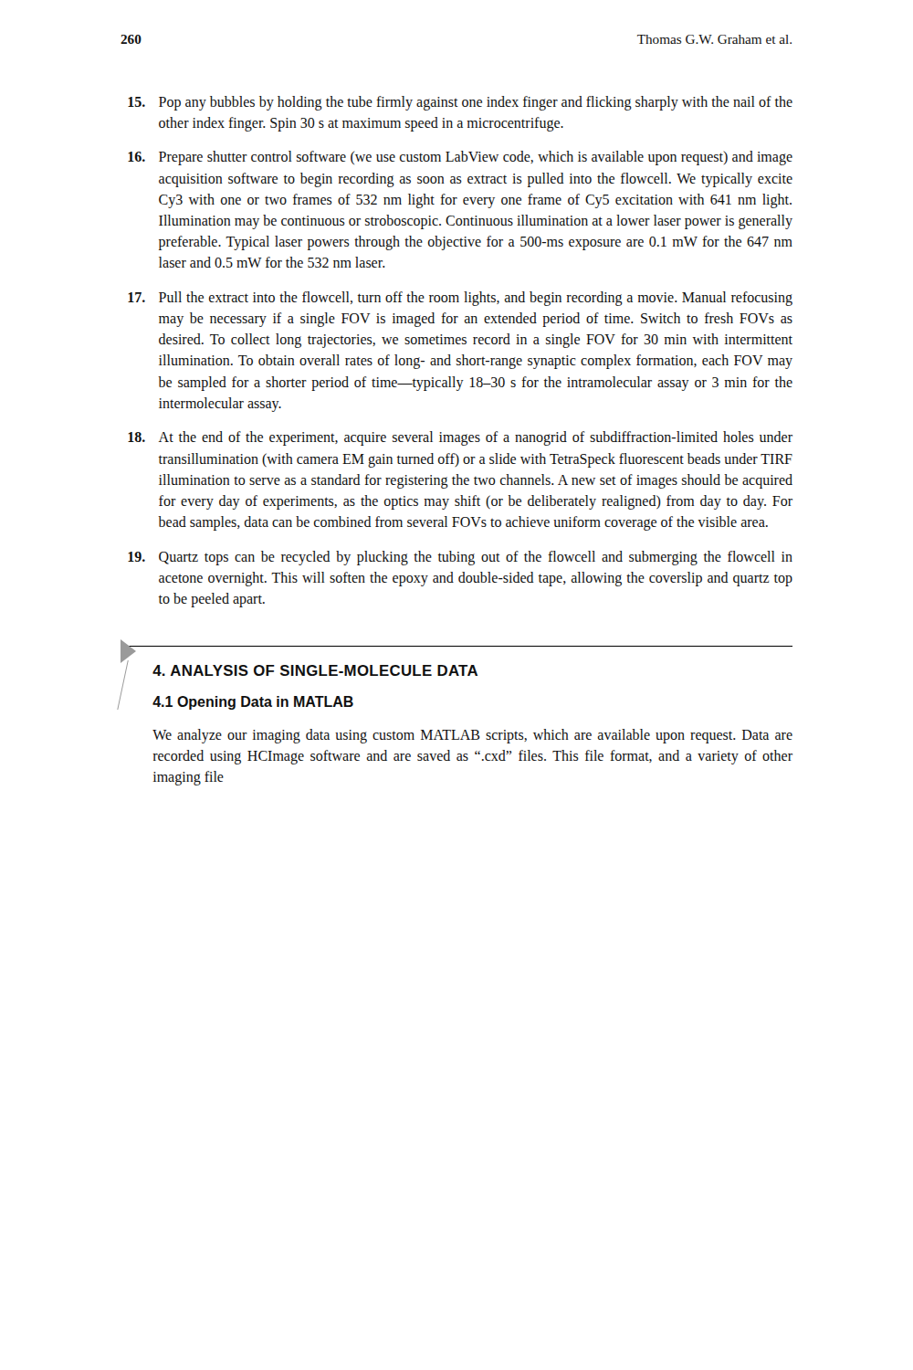260 Thomas G.W. Graham et al.
15. Pop any bubbles by holding the tube firmly against one index finger and flicking sharply with the nail of the other index finger. Spin 30 s at maximum speed in a microcentrifuge.
16. Prepare shutter control software (we use custom LabView code, which is available upon request) and image acquisition software to begin recording as soon as extract is pulled into the flowcell. We typically excite Cy3 with one or two frames of 532 nm light for every one frame of Cy5 excitation with 641 nm light. Illumination may be continuous or stroboscopic. Continuous illumination at a lower laser power is generally preferable. Typical laser powers through the objective for a 500-ms exposure are 0.1 mW for the 647 nm laser and 0.5 mW for the 532 nm laser.
17. Pull the extract into the flowcell, turn off the room lights, and begin recording a movie. Manual refocusing may be necessary if a single FOV is imaged for an extended period of time. Switch to fresh FOVs as desired. To collect long trajectories, we sometimes record in a single FOV for 30 min with intermittent illumination. To obtain overall rates of long- and short-range synaptic complex formation, each FOV may be sampled for a shorter period of time—typically 18–30 s for the intramolecular assay or 3 min for the intermolecular assay.
18. At the end of the experiment, acquire several images of a nanogrid of subdiffraction-limited holes under transillumination (with camera EM gain turned off) or a slide with TetraSpeck fluorescent beads under TIRF illumination to serve as a standard for registering the two channels. A new set of images should be acquired for every day of experiments, as the optics may shift (or be deliberately realigned) from day to day. For bead samples, data can be combined from several FOVs to achieve uniform coverage of the visible area.
19. Quartz tops can be recycled by plucking the tubing out of the flowcell and submerging the flowcell in acetone overnight. This will soften the epoxy and double-sided tape, allowing the coverslip and quartz top to be peeled apart.
4. Analysis of Single-Molecule Data
4.1 Opening Data in MATLAB
We analyze our imaging data using custom MATLAB scripts, which are available upon request. Data are recorded using HCImage software and are saved as “.cxd” files. This file format, and a variety of other imaging file